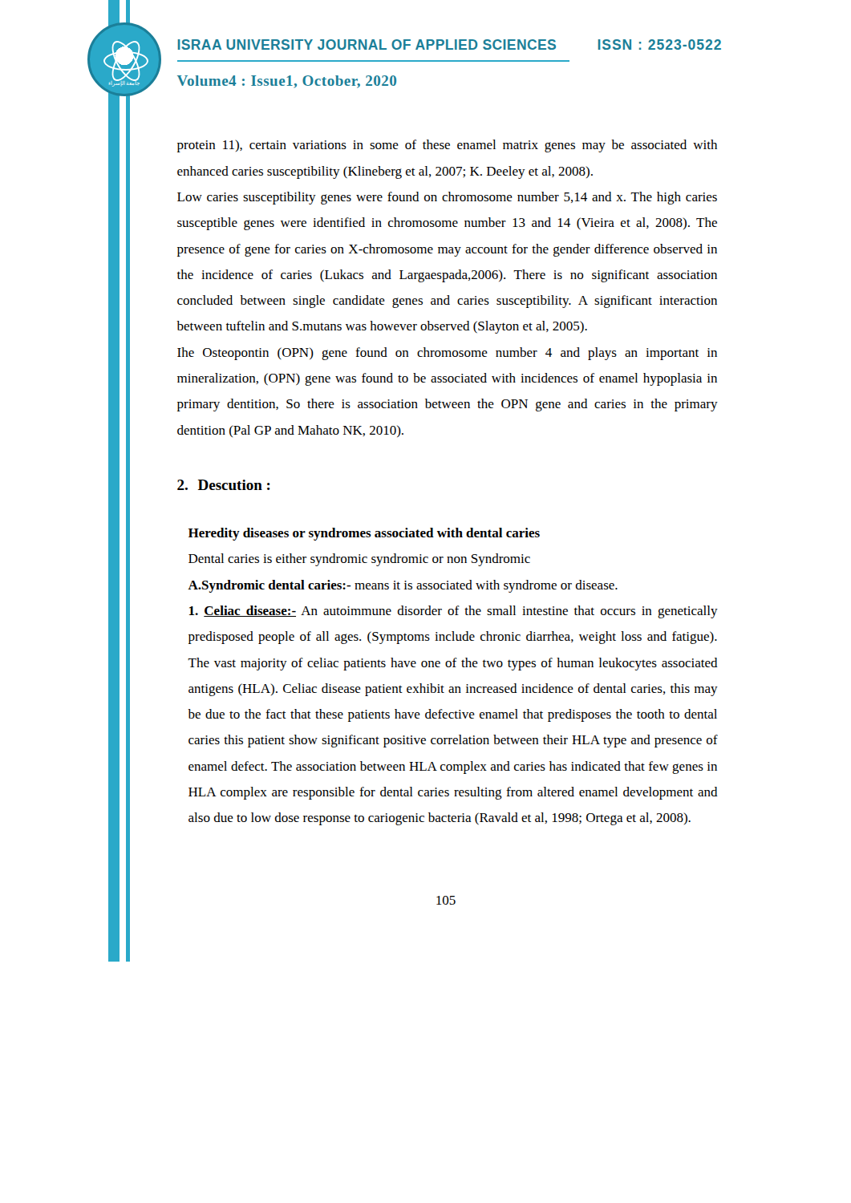جامعة الإسراء
ISRAA UNIVERSITY JOURNAL OF APPLIED SCIENCES ISSN : 2523-0522
Volume4 : Issue1, October, 2020
protein 11), certain variations in some of these enamel matrix genes may be associated with enhanced caries susceptibility (Klineberg et al, 2007; K. Deeley et al, 2008).
Low caries susceptibility genes were found on chromosome number 5,14 and x. The high caries susceptible genes were identified in chromosome number 13 and 14 (Vieira et al, 2008). The presence of gene for caries on X-chromosome may account for the gender difference observed in the incidence of caries (Lukacs and Largaespada,2006). There is no significant association concluded between single candidate genes and caries susceptibility. A significant interaction between tuftelin and S.mutans was however observed (Slayton et al, 2005).
Ihe Osteopontin (OPN) gene found on chromosome number 4 and plays an important in mineralization, (OPN) gene was found to be associated with incidences of enamel hypoplasia in primary dentition, So there is association between the OPN gene and caries in the primary dentition (Pal GP and Mahato NK, 2010).
2. Descution :
Heredity diseases or syndromes associated with dental caries
Dental caries is either syndromic syndromic or non Syndromic
A.Syndromic dental caries:- means it is associated with syndrome or disease.
1. Celiac disease:- An autoimmune disorder of the small intestine that occurs in genetically predisposed people of all ages. (Symptoms include chronic diarrhea, weight loss and fatigue). The vast majority of celiac patients have one of the two types of human leukocytes associated antigens (HLA). Celiac disease patient exhibit an increased incidence of dental caries, this may be due to the fact that these patients have defective enamel that predisposes the tooth to dental caries this patient show significant positive correlation between their HLA type and presence of enamel defect. The association between HLA complex and caries has indicated that few genes in HLA complex are responsible for dental caries resulting from altered enamel development and also due to low dose response to cariogenic bacteria (Ravald et al, 1998; Ortega et al, 2008).
105